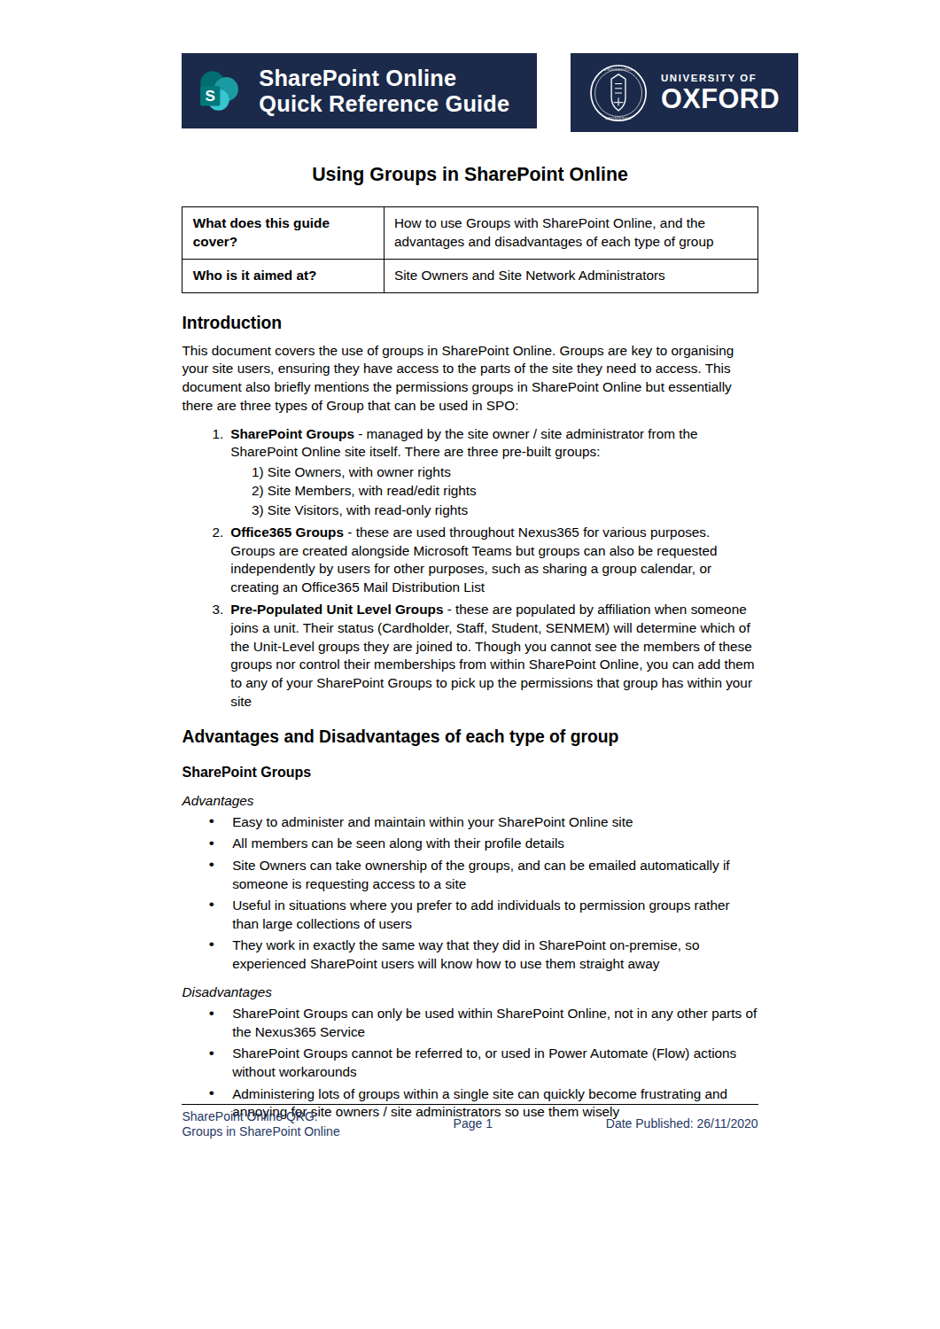S
SharePoint Online
Quick Reference Guide
UNIVERSITAS OXONIENSIS
University of OXFORD
Using Groups in SharePoint Online
| What does this guide cover? | How to use Groups with SharePoint Online, and the advantages and disadvantages of each type of group |
| Who is it aimed at? | Site Owners and Site Network Administrators |
Introduction
This document covers the use of groups in SharePoint Online. Groups are key to organising your site users, ensuring they have access to the parts of the site they need to access. This document also briefly mentions the permissions groups in SharePoint Online but essentially there are three types of Group that can be used in SPO:
SharePoint Groups - managed by the site owner / site administrator from the SharePoint Online site itself. There are three pre-built groups:
Site Owners, with owner rights
Site Members, with read/edit rights
Site Visitors, with read-only rights
Office365 Groups - these are used throughout Nexus365 for various purposes. Groups are created alongside Microsoft Teams but groups can also be requested independently by users for other purposes, such as sharing a group calendar, or creating an Office365 Mail Distribution List
Pre-Populated Unit Level Groups - these are populated by affiliation when someone joins a unit. Their status (Cardholder, Staff, Student, SENMEM) will determine which of the Unit-Level groups they are joined to. Though you cannot see the members of these groups nor control their memberships from within SharePoint Online, you can add them to any of your SharePoint Groups to pick up the permissions that group has within your site
Advantages and Disadvantages of each type of group
SharePoint Groups
Advantages
Easy to administer and maintain within your SharePoint Online site
All members can be seen along with their profile details
Site Owners can take ownership of the groups, and can be emailed automatically if someone is requesting access to a site
Useful in situations where you prefer to add individuals to permission groups rather than large collections of users
They work in exactly the same way that they did in SharePoint on-premise, so experienced SharePoint users will know how to use them straight away
Disadvantages
SharePoint Groups can only be used within SharePoint Online, not in any other parts of the Nexus365 Service
SharePoint Groups cannot be referred to, or used in Power Automate (Flow) actions without workarounds
Administering lots of groups within a single site can quickly become frustrating and annoying for site owners / site administrators so use them wisely
SharePoint Online QRG:
Groups in SharePoint Online
Page 1
Date Published: 26/11/2020